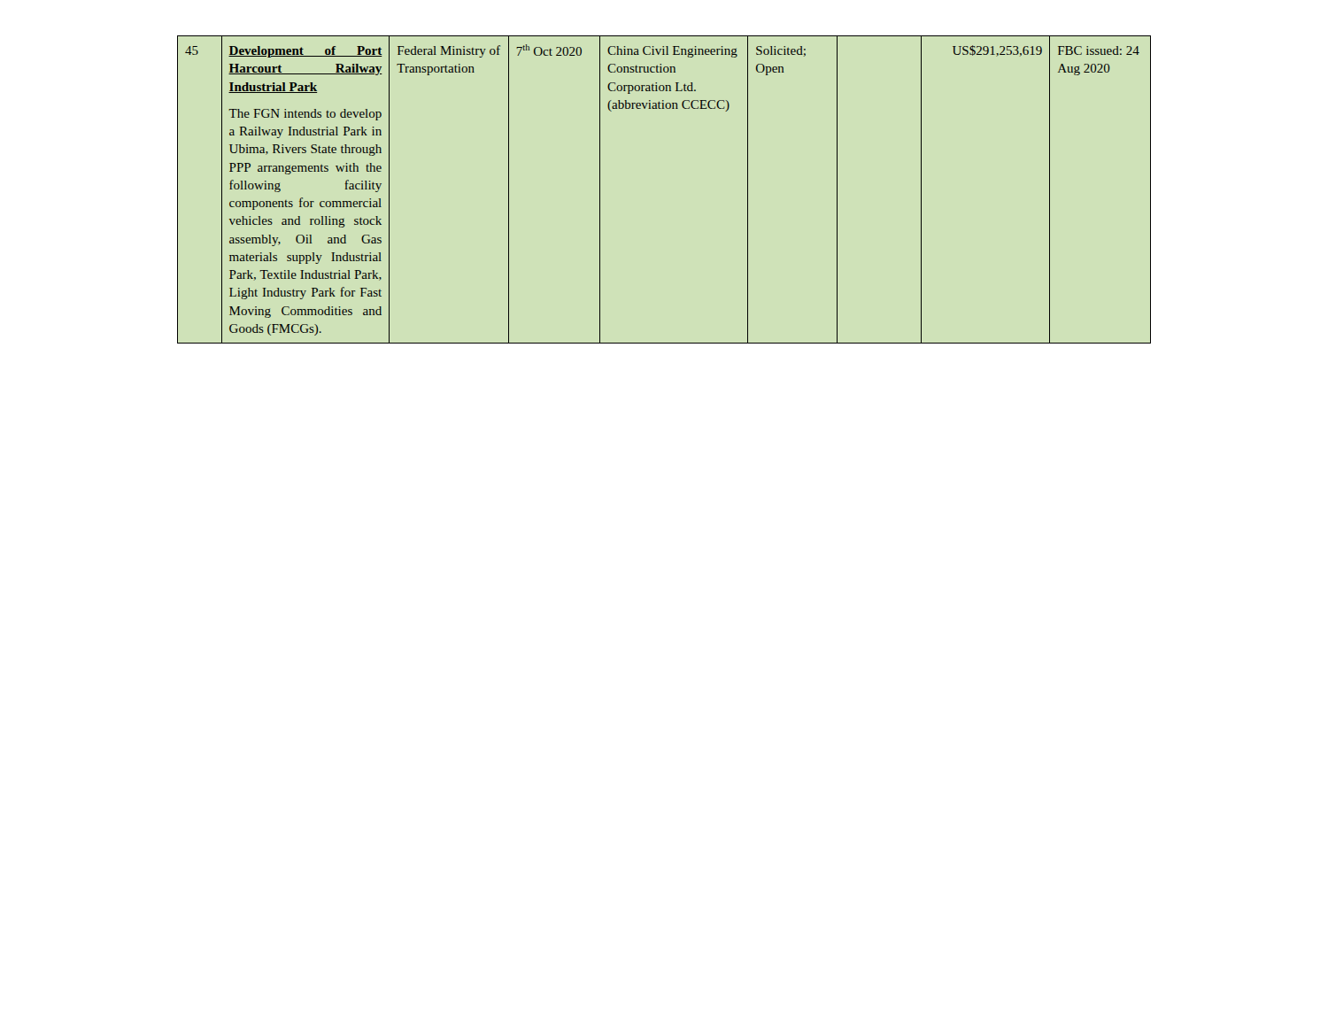| 45 | Development of Port Harcourt Railway Industrial Park The FGN intends to develop a Railway Industrial Park in Ubima, Rivers State through PPP arrangements with the following facility components for commercial vehicles and rolling stock assembly, Oil and Gas materials supply Industrial Park, Textile Industrial Park, Light Industry Park for Fast Moving Commodities and Goods (FMCGs). | Federal Ministry of Transportation | 7 th Oct 2020 | China Civil Engineering Construction Corporation Ltd. (abbreviation CCECC) | Solicited; Open | | US$291,253,619 | FBC issued: 24 Aug 2020 |